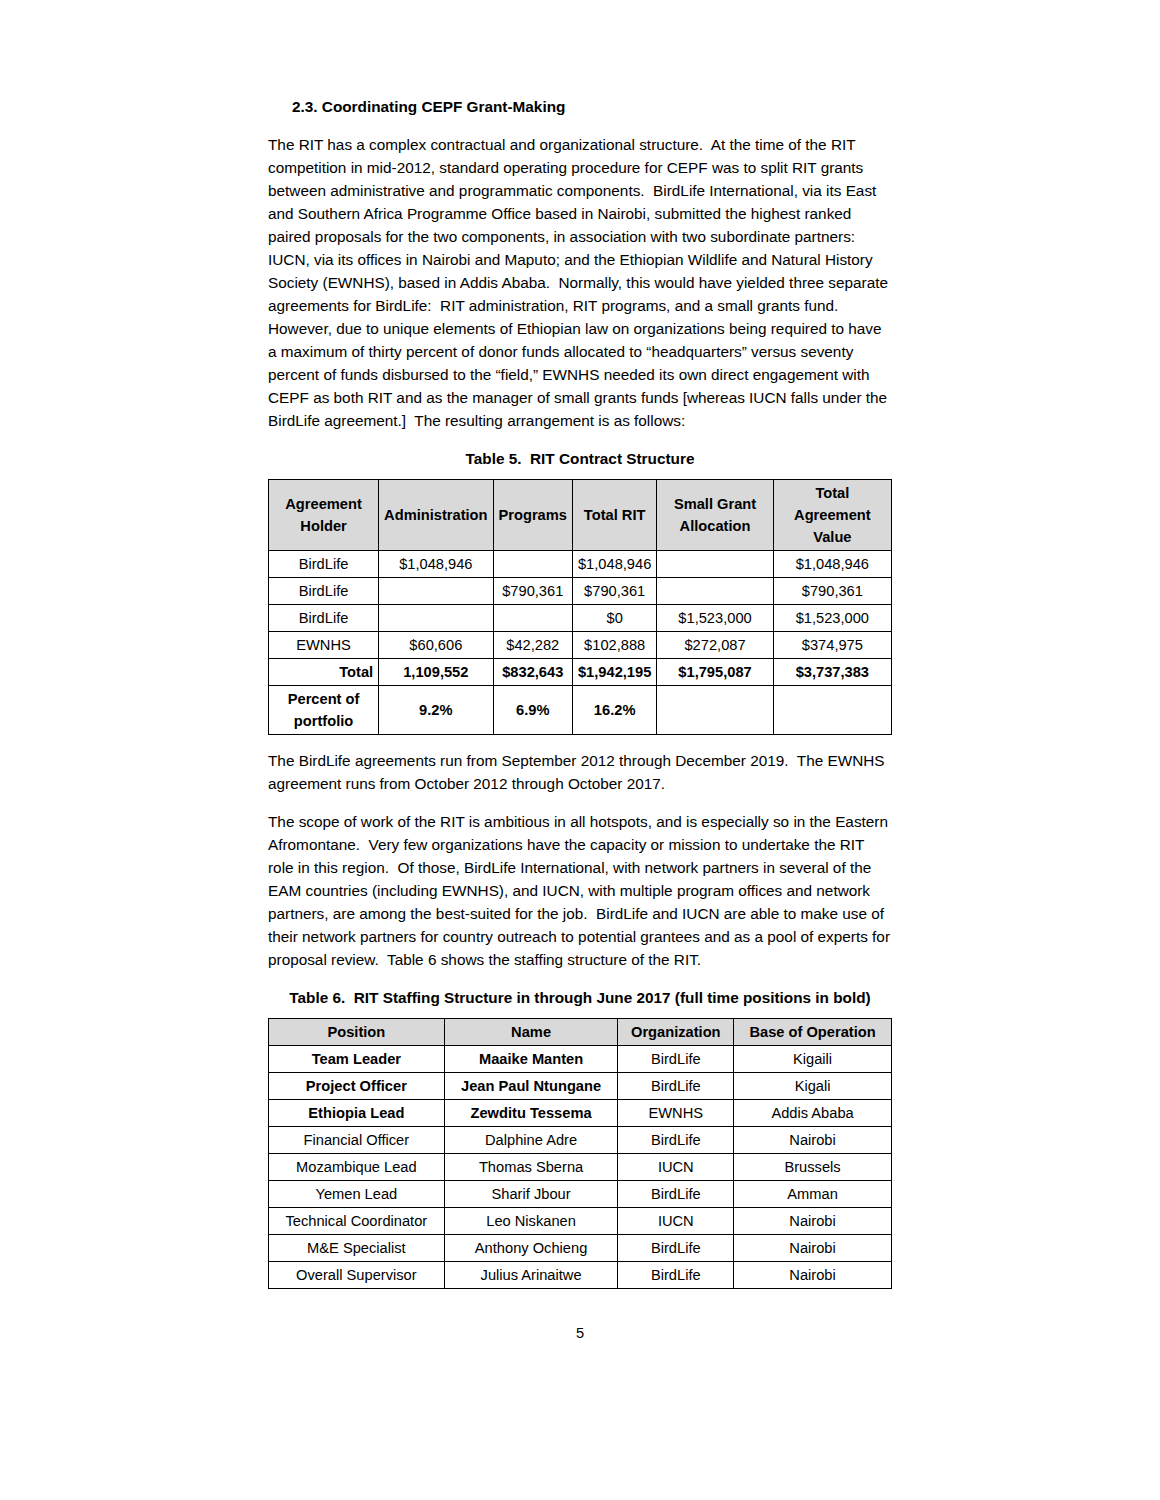2.3. Coordinating CEPF Grant-Making
The RIT has a complex contractual and organizational structure. At the time of the RIT competition in mid-2012, standard operating procedure for CEPF was to split RIT grants between administrative and programmatic components. BirdLife International, via its East and Southern Africa Programme Office based in Nairobi, submitted the highest ranked paired proposals for the two components, in association with two subordinate partners: IUCN, via its offices in Nairobi and Maputo; and the Ethiopian Wildlife and Natural History Society (EWNHS), based in Addis Ababa. Normally, this would have yielded three separate agreements for BirdLife: RIT administration, RIT programs, and a small grants fund. However, due to unique elements of Ethiopian law on organizations being required to have a maximum of thirty percent of donor funds allocated to “headquarters” versus seventy percent of funds disbursed to the “field,” EWNHS needed its own direct engagement with CEPF as both RIT and as the manager of small grants funds [whereas IUCN falls under the BirdLife agreement.] The resulting arrangement is as follows:
Table 5. RIT Contract Structure
| Agreement Holder | Administration | Programs | Total RIT | Small Grant Allocation | Total Agreement Value |
| --- | --- | --- | --- | --- | --- |
| BirdLife | $1,048,946 | | $1,048,946 | | $1,048,946 |
| BirdLife | | $790,361 | $790,361 | | $790,361 |
| BirdLife | | | $0 | $1,523,000 | $1,523,000 |
| EWNHS | $60,606 | $42,282 | $102,888 | $272,087 | $374,975 |
| Total | 1,109,552 | $832,643 | $1,942,195 | $1,795,087 | $3,737,383 |
| Percent of portfolio | 9.2% | 6.9% | 16.2% | | |
The BirdLife agreements run from September 2012 through December 2019. The EWNHS agreement runs from October 2012 through October 2017.
The scope of work of the RIT is ambitious in all hotspots, and is especially so in the Eastern Afromontane. Very few organizations have the capacity or mission to undertake the RIT role in this region. Of those, BirdLife International, with network partners in several of the EAM countries (including EWNHS), and IUCN, with multiple program offices and network partners, are among the best-suited for the job. BirdLife and IUCN are able to make use of their network partners for country outreach to potential grantees and as a pool of experts for proposal review. Table 6 shows the staffing structure of the RIT.
Table 6. RIT Staffing Structure in through June 2017 (full time positions in bold)
| Position | Name | Organization | Base of Operation |
| --- | --- | --- | --- |
| Team Leader | Maaike Manten | BirdLife | Kigaili |
| Project Officer | Jean Paul Ntungane | BirdLife | Kigali |
| Ethiopia Lead | Zewditu Tessema | EWNHS | Addis Ababa |
| Financial Officer | Dalphine Adre | BirdLife | Nairobi |
| Mozambique Lead | Thomas Sberna | IUCN | Brussels |
| Yemen Lead | Sharif Jbour | BirdLife | Amman |
| Technical Coordinator | Leo Niskanen | IUCN | Nairobi |
| M&E Specialist | Anthony Ochieng | BirdLife | Nairobi |
| Overall Supervisor | Julius Arinaitwe | BirdLife | Nairobi |
5